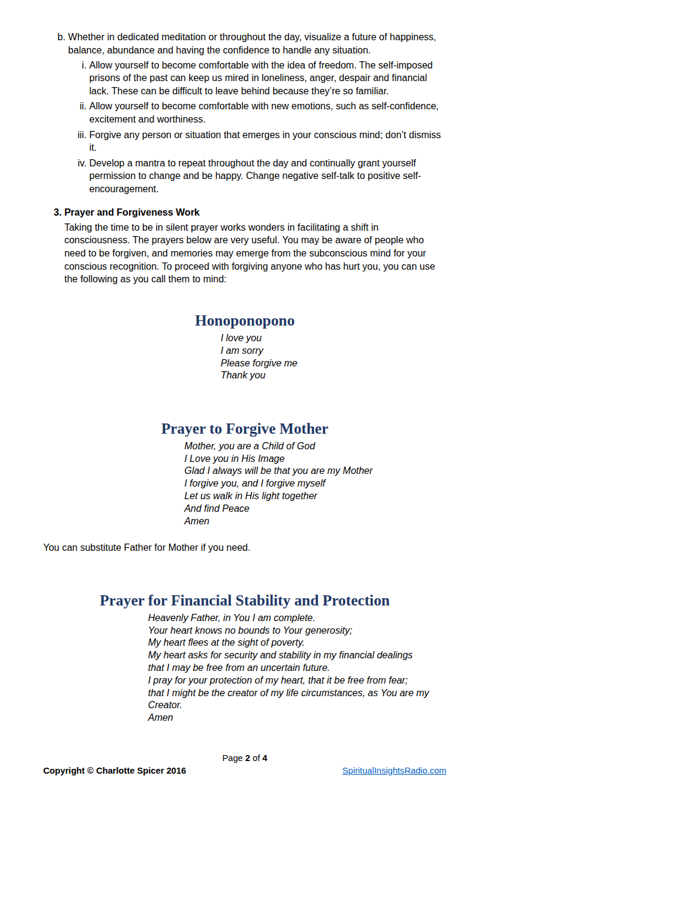Whether in dedicated meditation or throughout the day, visualize a future of happiness, balance, abundance and having the confidence to handle any situation.
Allow yourself to become comfortable with the idea of freedom. The self-imposed prisons of the past can keep us mired in loneliness, anger, despair and financial lack. These can be difficult to leave behind because they’re so familiar.
Allow yourself to become comfortable with new emotions, such as self-confidence, excitement and worthiness.
Forgive any person or situation that emerges in your conscious mind; don’t dismiss it.
Develop a mantra to repeat throughout the day and continually grant yourself permission to change and be happy. Change negative self-talk to positive self-encouragement.
Prayer and Forgiveness Work
Taking the time to be in silent prayer works wonders in facilitating a shift in consciousness. The prayers below are very useful. You may be aware of people who need to be forgiven, and memories may emerge from the subconscious mind for your conscious recognition. To proceed with forgiving anyone who has hurt you, you can use the following as you call them to mind:
Honoponopono
I love you
I am sorry
Please forgive me
Thank you
Prayer to Forgive Mother
Mother, you are a Child of God
I Love you in His Image
Glad I always will be that you are my Mother
I forgive you, and I forgive myself
Let us walk in His light together
And find Peace
Amen
You can substitute Father for Mother if you need.
Prayer for Financial Stability and Protection
Heavenly Father, in You I am complete.
Your heart knows no bounds to Your generosity;
My heart flees at the sight of poverty.
My heart asks for security and stability in my financial dealings
that I may be free from an uncertain future.
I pray for your protection of my heart, that it be free from fear;
that I might be the creator of my life circumstances, as You are my Creator.
Amen
Page 2 of 4
Copyright © Charlotte Spicer 2016 SpiritualInsightsRadio.com